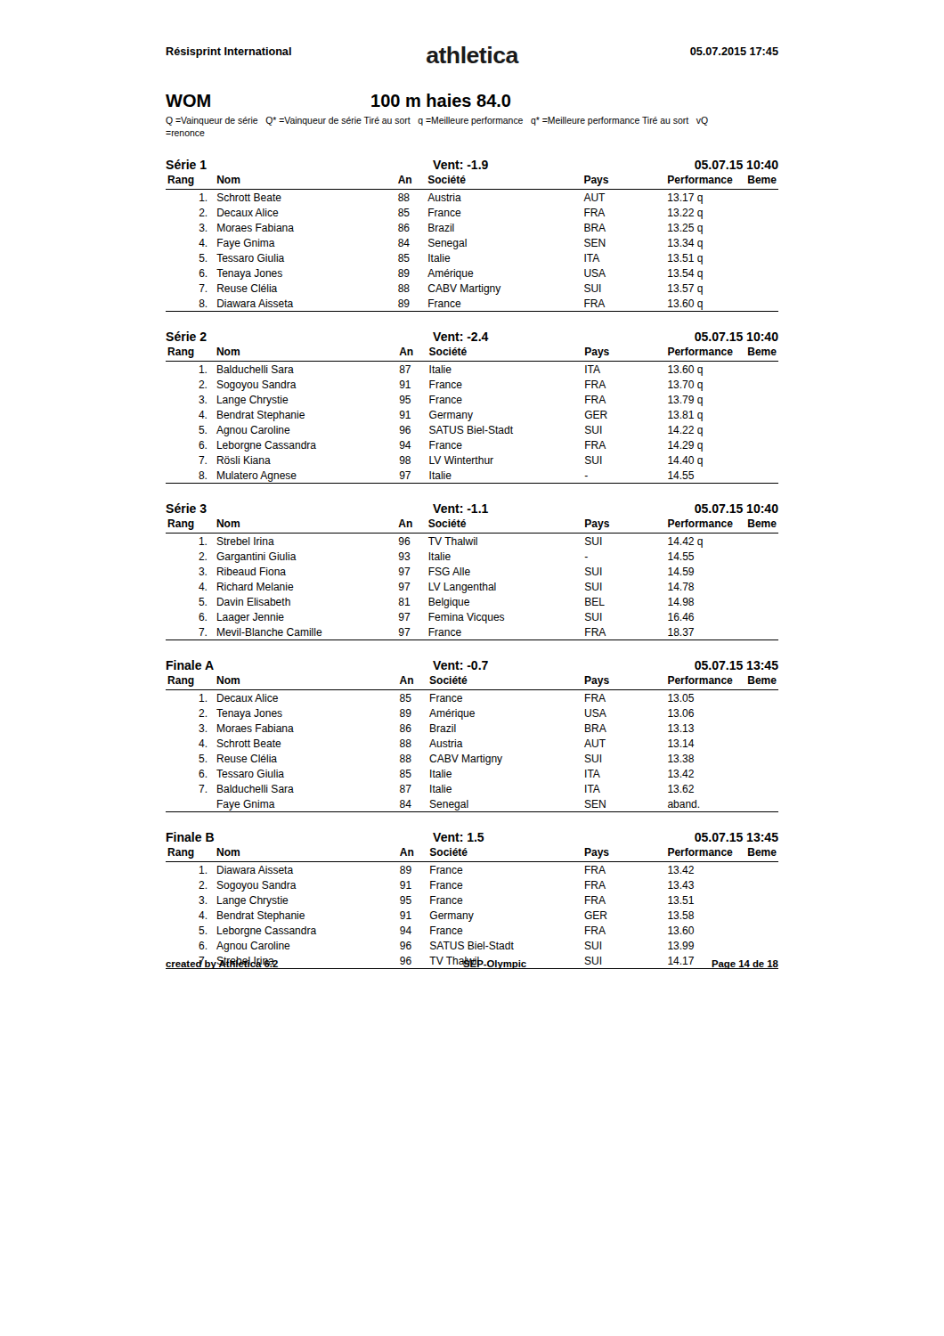Résisprint International
athletica
05.07.2015 17:45
WOM
100 m haies 84.0
Q =Vainqueur de série Q* =Vainqueur de série Tiré au sort q =Meilleure performance q* =Meilleure performance Tiré au sort vQ =renonce
Série 1
Vent: -1.9
05.07.15 10:40
| Rang | Nom | An | Société | Pays | Performance | Beme |
| --- | --- | --- | --- | --- | --- | --- |
| 1. | Schrott Beate | 88 | Austria | AUT | 13.17 q | |
| 2. | Decaux Alice | 85 | France | FRA | 13.22 q | |
| 3. | Moraes Fabiana | 86 | Brazil | BRA | 13.25 q | |
| 4. | Faye Gnima | 84 | Senegal | SEN | 13.34 q | |
| 5. | Tessaro Giulia | 85 | Italie | ITA | 13.51 q | |
| 6. | Tenaya Jones | 89 | Amérique | USA | 13.54 q | |
| 7. | Reuse Clélia | 88 | CABV Martigny | SUI | 13.57 q | |
| 8. | Diawara Aisseta | 89 | France | FRA | 13.60 q | |
Série 2
Vent: -2.4
05.07.15 10:40
| Rang | Nom | An | Société | Pays | Performance | Beme |
| --- | --- | --- | --- | --- | --- | --- |
| 1. | Balduchelli Sara | 87 | Italie | ITA | 13.60 q | |
| 2. | Sogoyou Sandra | 91 | France | FRA | 13.70 q | |
| 3. | Lange Chrystie | 95 | France | FRA | 13.79 q | |
| 4. | Bendrat Stephanie | 91 | Germany | GER | 13.81 q | |
| 5. | Agnou Caroline | 96 | SATUS Biel-Stadt | SUI | 14.22 q | |
| 6. | Leborgne Cassandra | 94 | France | FRA | 14.29 q | |
| 7. | Rösli Kiana | 98 | LV Winterthur | SUI | 14.40 q | |
| 8. | Mulatero Agnese | 97 | Italie | - | 14.55 | |
Série 3
Vent: -1.1
05.07.15 10:40
| Rang | Nom | An | Société | Pays | Performance | Beme |
| --- | --- | --- | --- | --- | --- | --- |
| 1. | Strebel Irina | 96 | TV Thalwil | SUI | 14.42 q | |
| 2. | Gargantini Giulia | 93 | Italie | - | 14.55 | |
| 3. | Ribeaud Fiona | 97 | FSG Alle | SUI | 14.59 | |
| 4. | Richard Melanie | 97 | LV Langenthal | SUI | 14.78 | |
| 5. | Davin Elisabeth | 81 | Belgique | BEL | 14.98 | |
| 6. | Laager Jennie | 97 | Femina Vicques | SUI | 16.46 | |
| 7. | Mevil-Blanche Camille | 97 | France | FRA | 18.37 | |
Finale A
Vent: -0.7
05.07.15 13:45
| Rang | Nom | An | Société | Pays | Performance | Beme |
| --- | --- | --- | --- | --- | --- | --- |
| 1. | Decaux Alice | 85 | France | FRA | 13.05 | |
| 2. | Tenaya Jones | 89 | Amérique | USA | 13.06 | |
| 3. | Moraes Fabiana | 86 | Brazil | BRA | 13.13 | |
| 4. | Schrott Beate | 88 | Austria | AUT | 13.14 | |
| 5. | Reuse Clélia | 88 | CABV Martigny | SUI | 13.38 | |
| 6. | Tessaro Giulia | 85 | Italie | ITA | 13.42 | |
| 7. | Balduchelli Sara | 87 | Italie | ITA | 13.62 | |
| | Faye Gnima | 84 | Senegal | SEN | aband. | |
Finale B
Vent: 1.5
05.07.15 13:45
| Rang | Nom | An | Société | Pays | Performance | Beme |
| --- | --- | --- | --- | --- | --- | --- |
| 1. | Diawara Aisseta | 89 | France | FRA | 13.42 | |
| 2. | Sogoyou Sandra | 91 | France | FRA | 13.43 | |
| 3. | Lange Chrystie | 95 | France | FRA | 13.51 | |
| 4. | Bendrat Stephanie | 91 | Germany | GER | 13.58 | |
| 5. | Leborgne Cassandra | 94 | France | FRA | 13.60 | |
| 6. | Agnou Caroline | 96 | SATUS Biel-Stadt | SUI | 13.99 | |
| 7. | Strebel Irina | 96 | TV Thalwil | SUI | 14.17 | |
created by Athletica 6.2
SEP-Olympic
Page 14 de 18